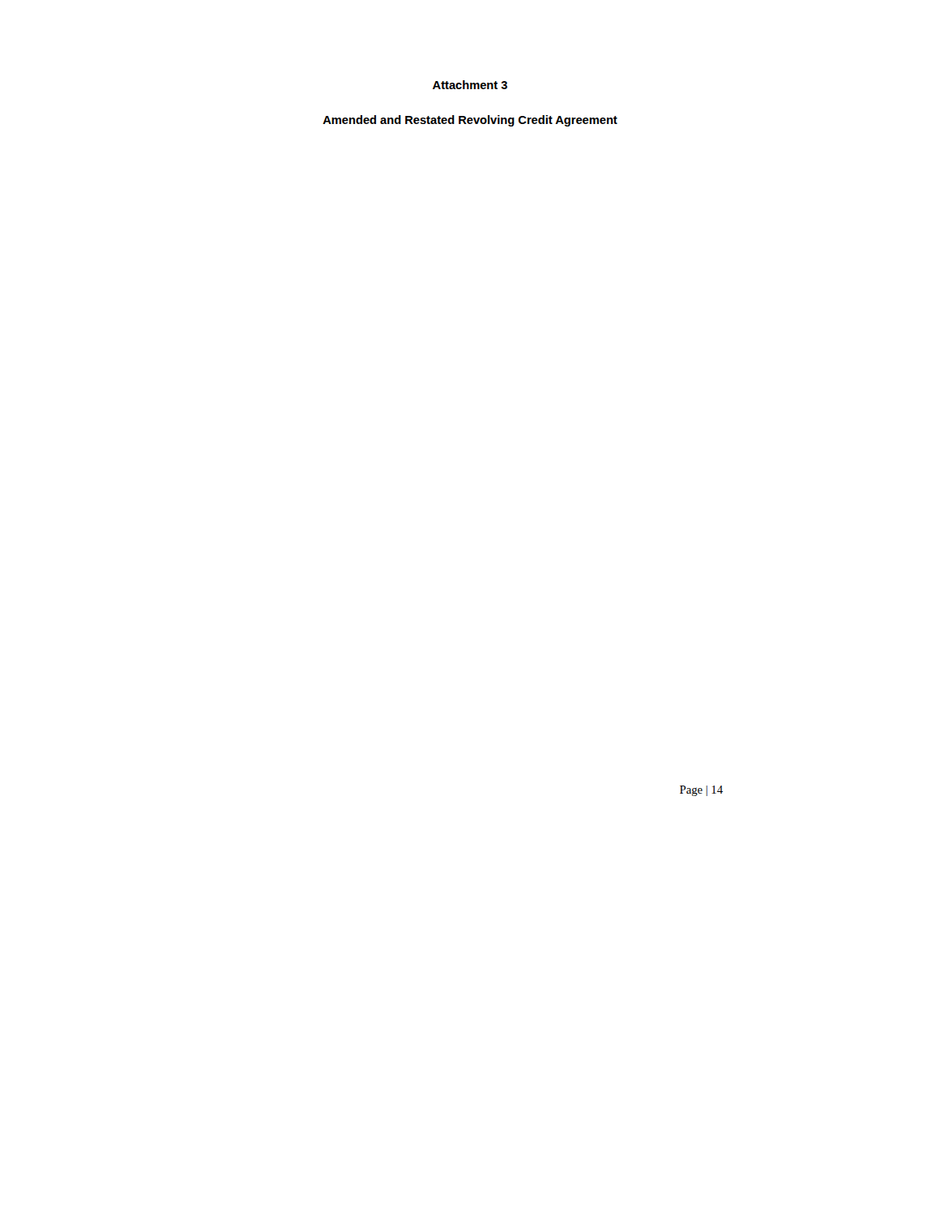Attachment 3
Amended and Restated Revolving Credit Agreement
Page | 14